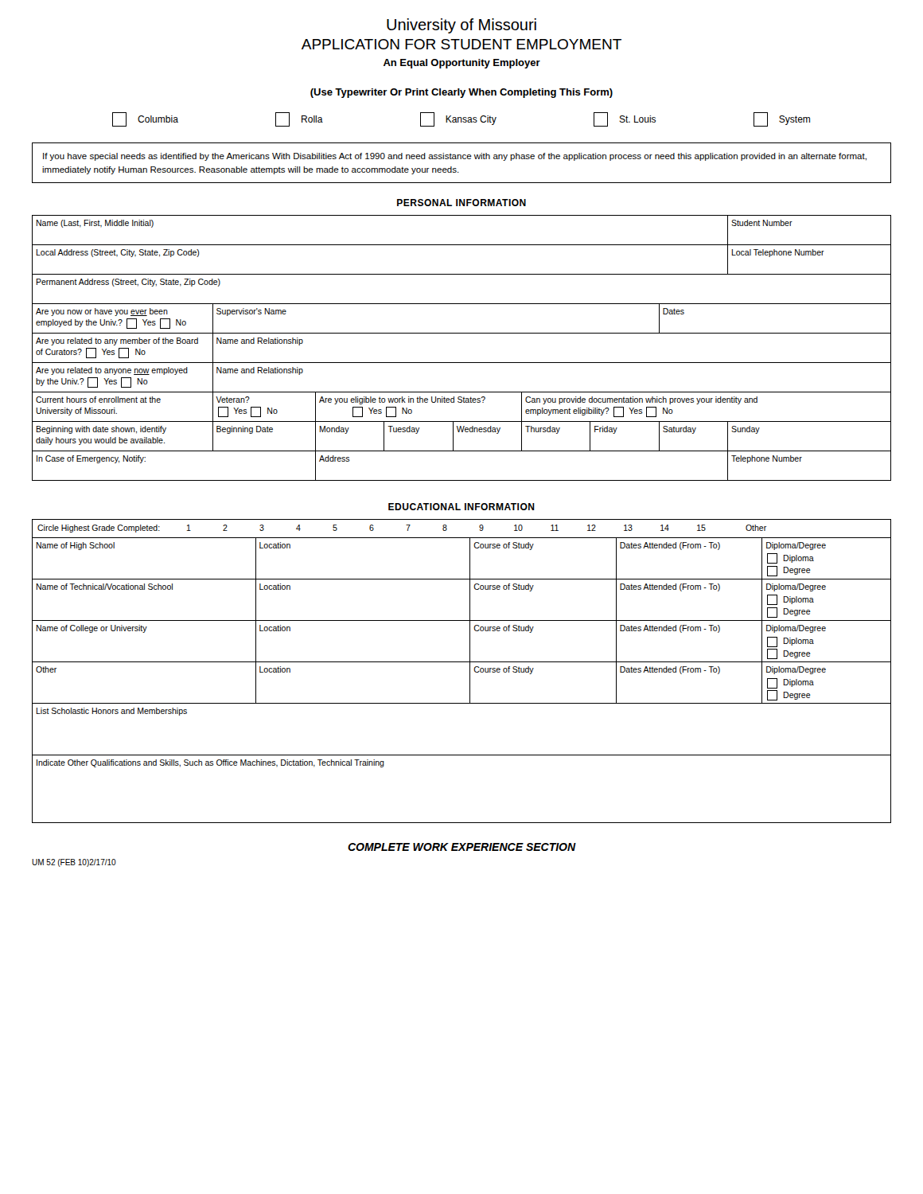University of Missouri
APPLICATION FOR STUDENT EMPLOYMENT
An Equal Opportunity Employer
(Use Typewriter Or Print Clearly When Completing This Form)
Columbia
Rolla
Kansas City
St. Louis
System
If you have special needs as identified by the Americans With Disabilities Act of 1990 and need assistance with any phase of the application process or need this application provided in an alternate format, immediately notify Human Resources. Reasonable attempts will be made to accommodate your needs.
PERSONAL INFORMATION
| Name (Last, First, Middle Initial) | Student Number |
| Local Address (Street, City, State, Zip Code) | Local Telephone Number |
| Permanent Address (Street, City, State, Zip Code) |
| Are you now or have you ever been employed by the Univ.? Yes No | Supervisor's Name | Dates |
| Are you related to any member of the Board of Curators? Yes No | Name and Relationship |
| Are you related to anyone now employed by the Univ.? Yes No | Name and Relationship |
| Current hours of enrollment at the University of Missouri. | Veteran? Yes No | Are you eligible to work in the United States? Yes No | Can you provide documentation which proves your identity and employment eligibility? Yes No |
| Beginning with date shown, identify daily hours you would be available. | Beginning Date | Monday | Tuesday | Wednesday | Thursday | Friday | Saturday | Sunday |
| In Case of Emergency, Notify: | Address | Telephone Number |
EDUCATIONAL INFORMATION
| Circle Highest Grade Completed: 1 2 3 4 5 6 7 8 9 10 11 12 13 14 15 Other |
| Name of High School | Location | Course of Study | Dates Attended (From - To) | Diploma/Degree Diploma Degree |
| Name of Technical/Vocational School | Location | Course of Study | Dates Attended (From - To) | Diploma/Degree Diploma Degree |
| Name of College or University | Location | Course of Study | Dates Attended (From - To) | Diploma/Degree Diploma Degree |
| Other | Location | Course of Study | Dates Attended (From - To) | Diploma/Degree Diploma Degree |
| List Scholastic Honors and Memberships |
| Indicate Other Qualifications and Skills, Such as Office Machines, Dictation, Technical Training |
COMPLETE WORK EXPERIENCE SECTION
UM 52 (FEB 10)2/17/10